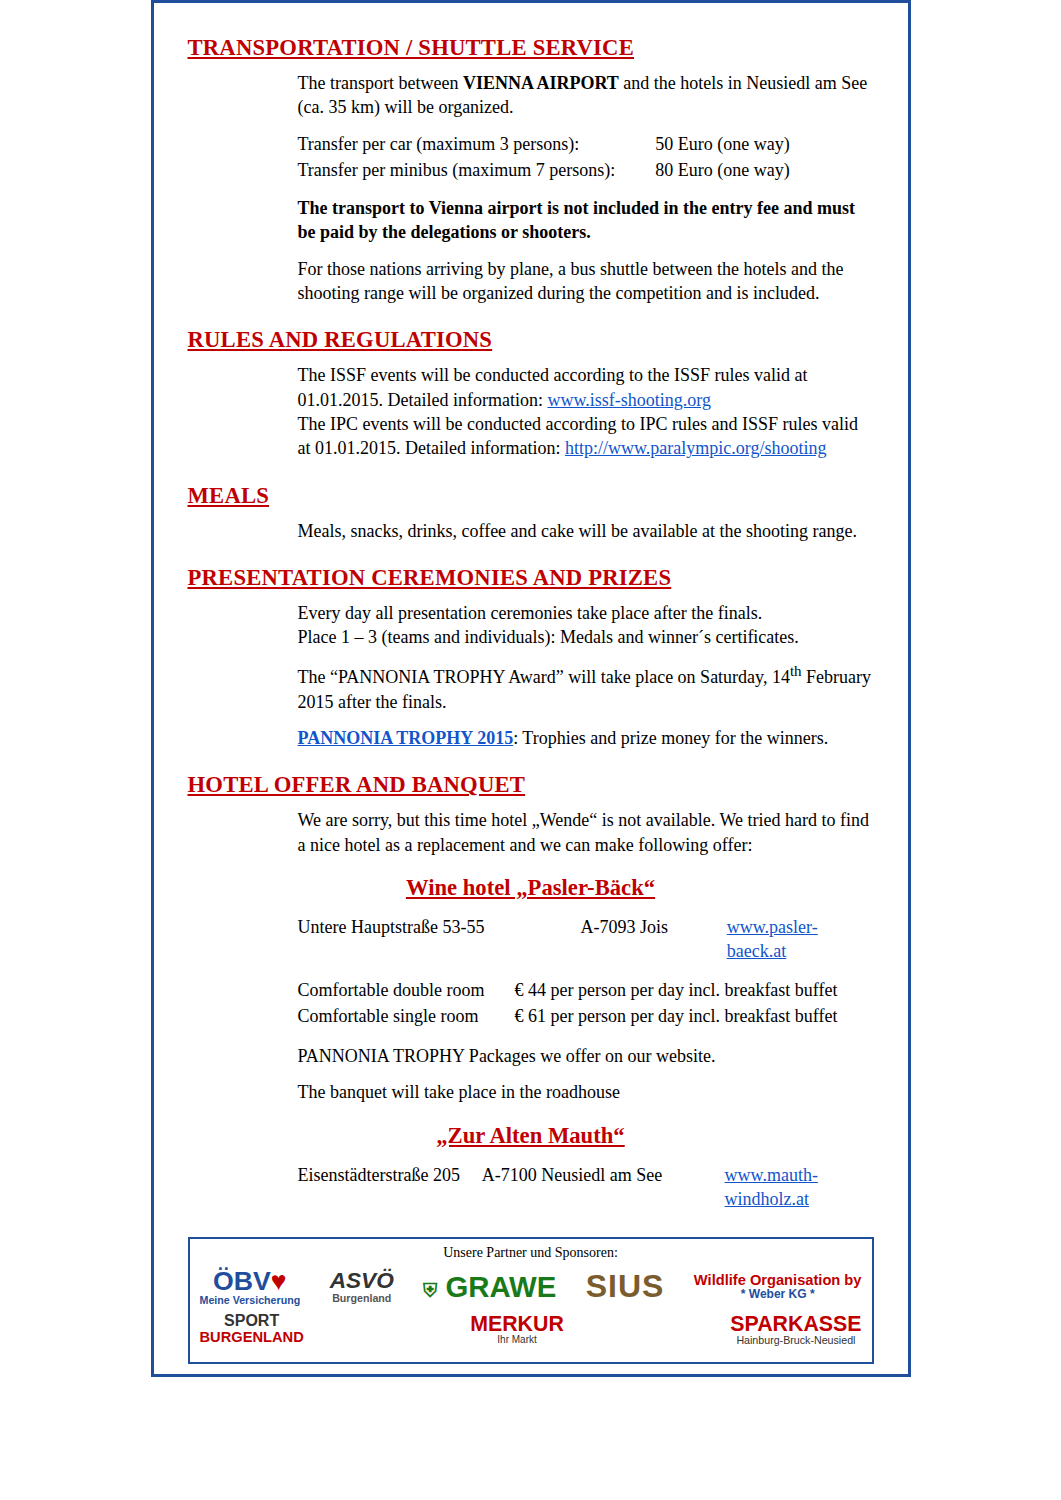TRANSPORTATION / SHUTTLE SERVICE
The transport between VIENNA AIRPORT and the hotels in Neusiedl am See (ca. 35 km) will be organized.
| Transfer per car (maximum 3 persons): | 50 Euro (one way) |
| Transfer per minibus (maximum 7 persons): | 80 Euro (one way) |
The transport to Vienna airport is not included in the entry fee and must be paid by the delegations or shooters.
For those nations arriving by plane, a bus shuttle between the hotels and the shooting range will be organized during the competition and is included.
RULES AND REGULATIONS
The ISSF events will be conducted according to the ISSF rules valid at 01.01.2015. Detailed information: www.issf-shooting.org
The IPC events will be conducted according to IPC rules and ISSF rules valid at 01.01.2015. Detailed information: http://www.paralympic.org/shooting
MEALS
Meals, snacks, drinks, coffee and cake will be available at the shooting range.
PRESENTATION CEREMONIES AND PRIZES
Every day all presentation ceremonies take place after the finals.
Place 1 – 3 (teams and individuals): Medals and winner´s certificates.
The “PANNONIA TROPHY Award” will take place on Saturday, 14th February 2015 after the finals.
PANNONIA TROPHY 2015: Trophies and prize money for the winners.
HOTEL OFFER AND BANQUET
We are sorry, but this time hotel „Wende“ is not available. We tried hard to find a nice hotel as a replacement and we can make following offer:
Wine hotel „Pasler-Bäck“
Untere Hauptstraße 53-55
A-7093 Jois
www.pasler-baeck.at
| Comfortable double room | € 44 per person per day incl. breakfast buffet |
| Comfortable single room | € 61 per person per day incl. breakfast buffet |
PANNONIA TROPHY Packages we offer on our website.
The banquet will take place in the roadhouse
„Zur Alten Mauth“
Eisenstädterstraße 205
A-7100 Neusiedl am See
www.mauth-windholz.at
Unsere Partner und Sponsoren:
ÖBV♥Meine Versicherung ASVÖBurgenland ⛨ GRAWE SIUS Wildlife Organisation by* Weber KG *
SPORTBURGENLAND MERKURIhr Markt SPARKASSEHainburg-Bruck-Neusiedl